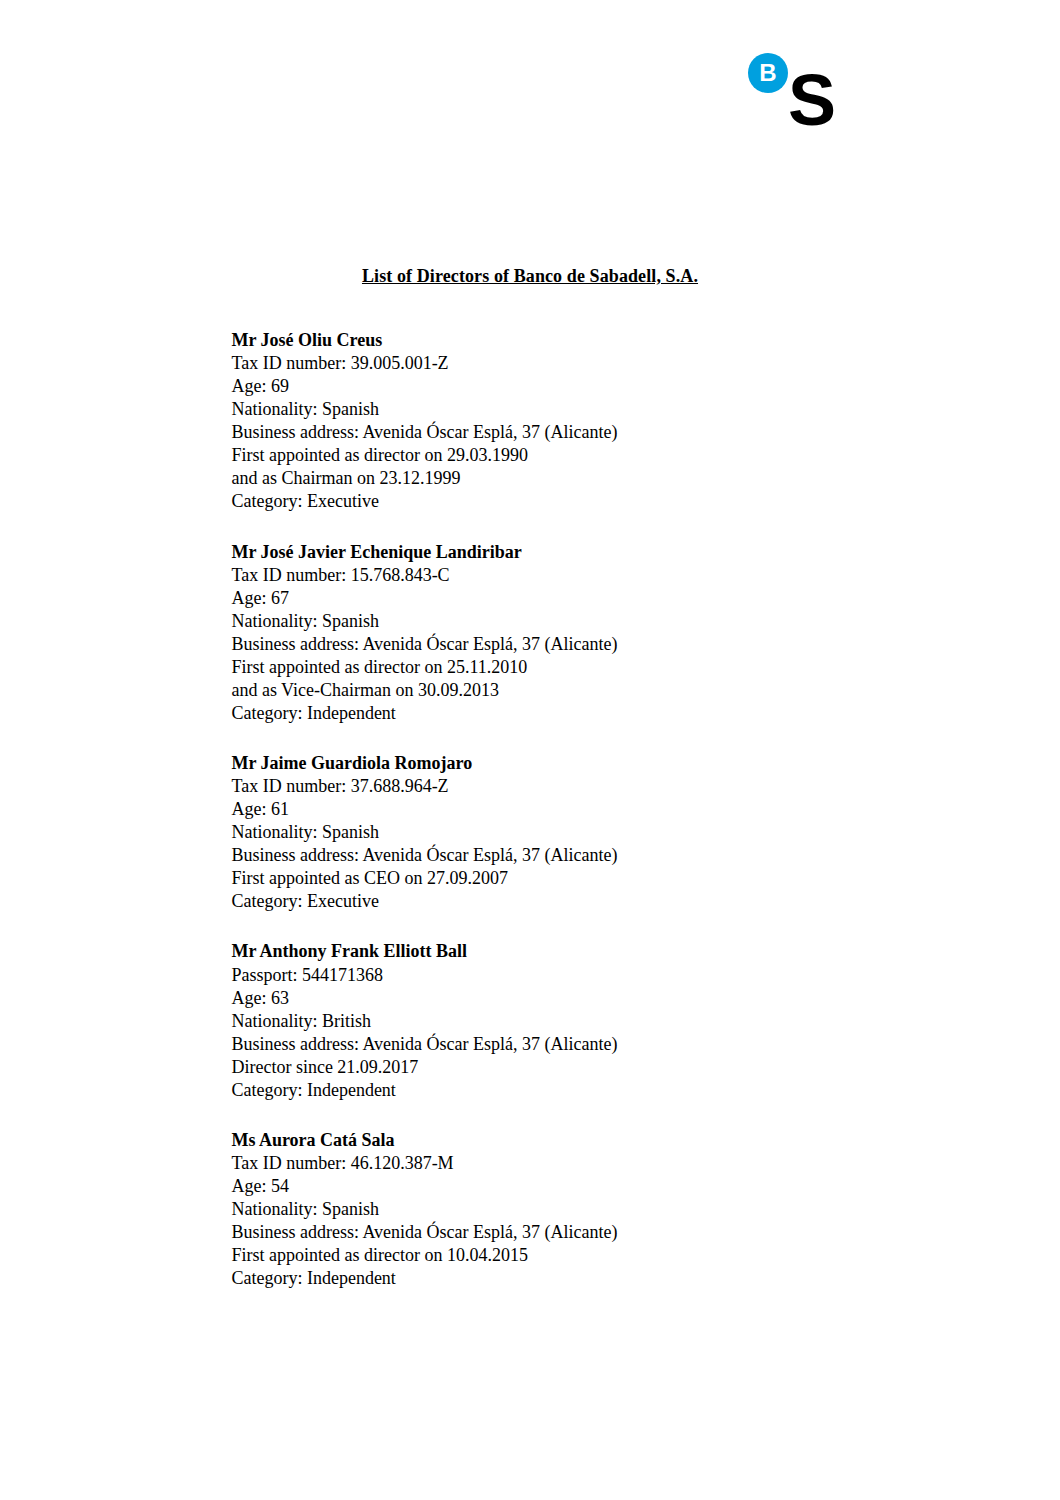B S
List of Directors of Banco de Sabadell, S.A.
Mr José Oliu Creus
Tax ID number: 39.005.001-Z
Age: 69
Nationality: Spanish
Business address: Avenida Óscar Esplá, 37 (Alicante)
First appointed as director on 29.03.1990
and as Chairman on 23.12.1999
Category: Executive
Mr José Javier Echenique Landiribar
Tax ID number: 15.768.843-C
Age: 67
Nationality: Spanish
Business address: Avenida Óscar Esplá, 37 (Alicante)
First appointed as director on 25.11.2010
and as Vice-Chairman on 30.09.2013
Category: Independent
Mr Jaime Guardiola Romojaro
Tax ID number: 37.688.964-Z
Age: 61
Nationality: Spanish
Business address: Avenida Óscar Esplá, 37 (Alicante)
First appointed as CEO on 27.09.2007
Category: Executive
Mr Anthony Frank Elliott Ball
Passport: 544171368
Age: 63
Nationality: British
Business address: Avenida Óscar Esplá, 37 (Alicante)
Director since 21.09.2017
Category: Independent
Ms Aurora Catá Sala
Tax ID number: 46.120.387-M
Age: 54
Nationality: Spanish
Business address: Avenida Óscar Esplá, 37 (Alicante)
First appointed as director on 10.04.2015
Category: Independent